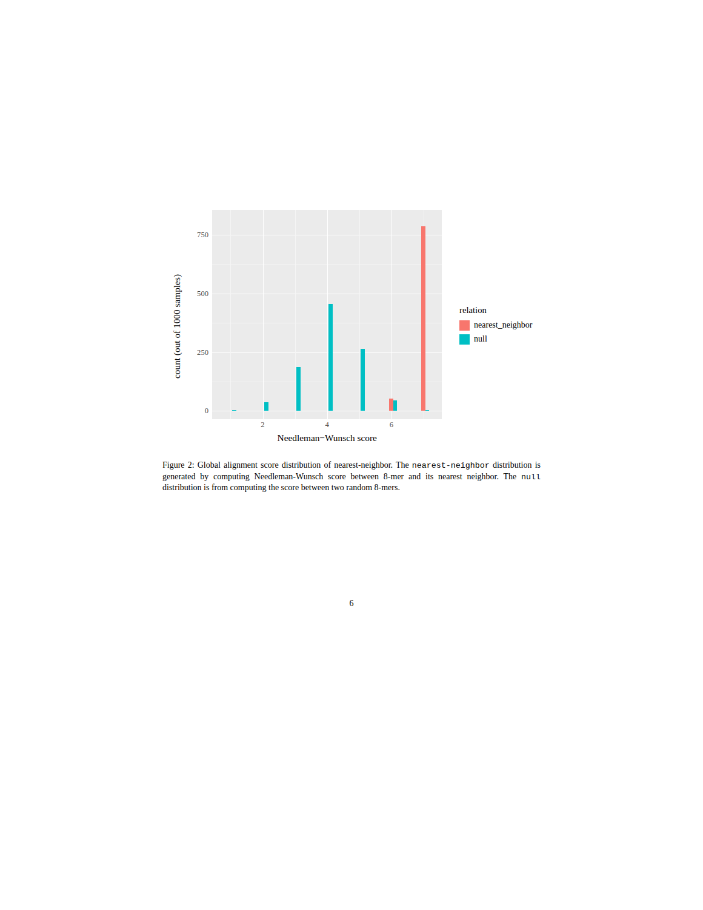count (out of 1000 samples)
0 250 500 750
2 4 6
Needleman−Wunsch score
relation
nearest_neighbor
null
Figure 2: Global alignment score distribution of nearest-neighbor. The nearest-neighbor distribution is generated by computing Needleman-Wunsch score between 8-mer and its nearest neighbor. The null distribution is from computing the score between two random 8-mers.
6